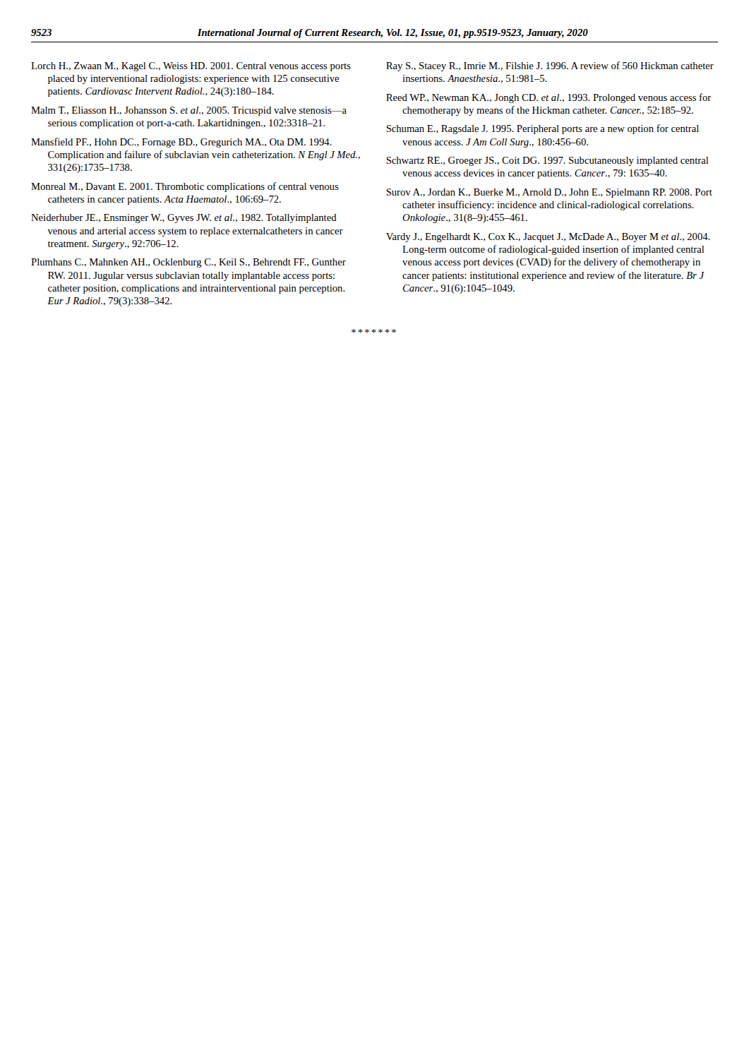9523 International Journal of Current Research, Vol. 12, Issue, 01, pp.9519-9523, January, 2020
Lorch H., Zwaan M., Kagel C., Weiss HD. 2001. Central venous access ports placed by interventional radiologists: experience with 125 consecutive patients. Cardiovasc Intervent Radiol., 24(3):180–184.
Malm T., Eliasson H., Johansson S. et al., 2005. Tricuspid valve stenosis—a serious complication ot port-a-cath. Lakartidningen., 102:3318–21.
Mansfield PF., Hohn DC., Fornage BD., Gregurich MA., Ota DM. 1994. Complication and failure of subclavian vein catheterization. N Engl J Med., 331(26):1735–1738.
Monreal M., Davant E. 2001. Thrombotic complications of central venous catheters in cancer patients. Acta Haematol., 106:69–72.
Neiderhuber JE., Ensminger W., Gyves JW. et al., 1982. Totallyimplanted venous and arterial access system to replace externalcatheters in cancer treatment. Surgery., 92:706–12.
Plumhans C., Mahnken AH., Ocklenburg C., Keil S., Behrendt FF., Gunther RW. 2011. Jugular versus subclavian totally implantable access ports: catheter position, complications and intrainterventional pain perception. Eur J Radiol., 79(3):338–342.
Ray S., Stacey R., Imrie M., Filshie J. 1996. A review of 560 Hickman catheter insertions. Anaesthesia., 51:981–5.
Reed WP., Newman KA., Jongh CD. et al., 1993. Prolonged venous access for chemotherapy by means of the Hickman catheter. Cancer., 52:185–92.
Schuman E., Ragsdale J. 1995. Peripheral ports are a new option for central venous access. J Am Coll Surg., 180:456–60.
Schwartz RE., Groeger JS., Coit DG. 1997. Subcutaneously implanted central venous access devices in cancer patients. Cancer., 79: 1635–40.
Surov A., Jordan K., Buerke M., Arnold D., John E., Spielmann RP. 2008. Port catheter insufficiency: incidence and clinical-radiological correlations. Onkologie., 31(8–9):455–461.
Vardy J., Engelhardt K., Cox K., Jacquet J., McDade A., Boyer M et al., 2004. Long-term outcome of radiological-guided insertion of implanted central venous access port devices (CVAD) for the delivery of chemotherapy in cancer patients: institutional experience and review of the literature. Br J Cancer., 91(6):1045–1049.
*******